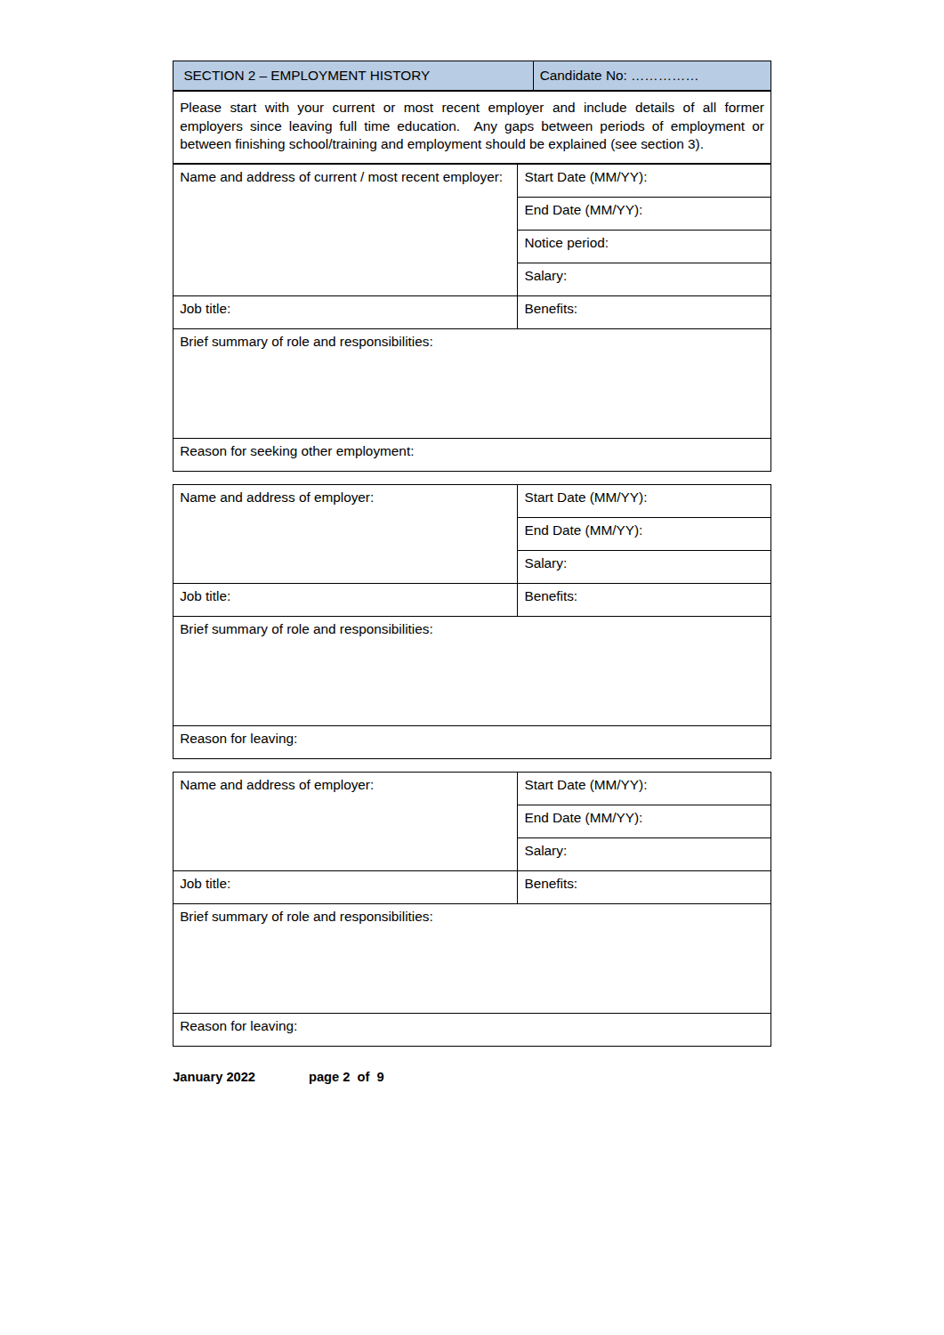| SECTION 2 – EMPLOYMENT HISTORY | Candidate No: …………… |
| Please start with your current or most recent employer and include details of all former employers since leaving full time education. Any gaps between periods of employment or between finishing school/training and employment should be explained (see section 3). |
| Name and address of current / most recent employer: | Start Date (MM/YY): |
| End Date (MM/YY): |
| Notice period: |
| Salary: |
| Job title: | Benefits: |
| Brief summary of role and responsibilities: |
| Reason for seeking other employment: |
| Name and address of employer: | Start Date (MM/YY): |
| End Date (MM/YY): |
| Salary: |
| Job title: | Benefits: |
| Brief summary of role and responsibilities: |
| Reason for leaving: |
| Name and address of employer: | Start Date (MM/YY): |
| End Date (MM/YY): |
| Salary: |
| Job title: | Benefits: |
| Brief summary of role and responsibilities: |
| Reason for leaving: |
January 2022 page 2 of 9